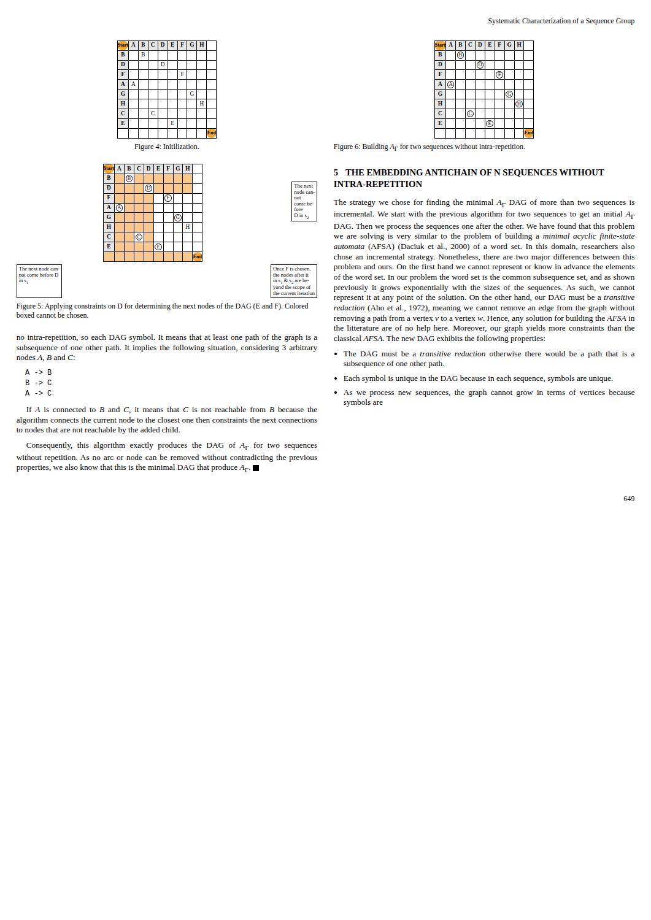Systematic Characterization of a Sequence Group
| Start | A | B | C | D | E | F | G | H | |
| B | | B | | | | | | | |
| D | | | | D | | | | | |
| F | | | | | | F | | | |
| A | A | | | | | | | | |
| G | | | | | | | G | | |
| H | | | | | | | | H | |
| C | | | C | | | | | | |
| E | | | | | E | | | | |
| | | | | | | | | | End |
Figure 4: Initilization.
| Start | A | B | C | D | E | F | G | H | |
| B | | B | | | | | | | |
| D | | | | D | | | | | |
| F | | | | | | F | | | |
| A | A | | | | | | | | |
| G | | | | | | | G | | |
| H | | | | | | | | H | |
| C | | | C | | | | | | |
| E | | | | | E | | | | |
| | | | | | | | | | End |
The next
node can-
not
come be-
fore
D in s2
The next node can-
not come before D
in s1 Once F is chosen,
the nodes after it
in s1 & s2 are be-
yond the scope of
the current iteration
Figure 5: Applying constraints on D for determining the next nodes of the DAG (E and F). Colored boxed cannot be chosen.
no intra-repetition, so each DAG symbol. It means that at least one path of the graph is a subsequence of one other path. It implies the following situation, considering 3 arbitrary nodes A, B and C:
A -> B
B -> C
A -> C
If A is connected to B and C, it means that C is not reachable from B because the algorithm connects the current node to the closest one then constraints the next connections to nodes that are not reachable by the added child.
Consequently, this algorithm exactly produces the DAG of AΓ for two sequences without repetition. As no arc or node can be removed without contradicting the previous properties, we also know that this is the minimal DAG that produce AΓ.
| Start | A | B | C | D | E | F | G | H | |
| B | | B | | | | | | | |
| D | | | | D | | | | | |
| F | | | | | | F | | | |
| A | A | | | | | | | | |
| G | | | | | | | G | | |
| H | | | | | | | | H | |
| C | | | C | | | | | | |
| E | | | | | E | | | | |
| | | | | | | | | | End |
Figure 6: Building AΓ for two sequences without intra-repetition.
5 THE EMBEDDING ANTICHAIN OF N SEQUENCES WITHOUT INTRA-REPETITION
The strategy we chose for finding the minimal AΓ DAG of more than two sequences is incremental. We start with the previous algorithm for two sequences to get an initial AΓ DAG. Then we process the sequences one after the other. We have found that this problem we are solving is very similar to the problem of building a minimal acyclic finite-state automata (AFSA) (Daciuk et al., 2000) of a word set. In this domain, researchers also chose an incremental strategy. Nonetheless, there are two major differences between this problem and ours. On the first hand we cannot represent or know in advance the elements of the word set. In our problem the word set is the common subsequence set, and as shown previously it grows exponentially with the sizes of the sequences. As such, we cannot represent it at any point of the solution. On the other hand, our DAG must be a transitive reduction (Aho et al., 1972), meaning we cannot remove an edge from the graph without removing a path from a vertex v to a vertex w. Hence, any solution for building the AFSA in the litterature are of no help here. Moreover, our graph yields more constraints than the classical AFSA. The new DAG exhibits the following properties:
The DAG must be a transitive reduction otherwise there would be a path that is a subsequence of one other path.
Each symbol is unique in the DAG because in each sequence, symbols are unique.
As we process new sequences, the graph cannot grow in terms of vertices because symbols are
649